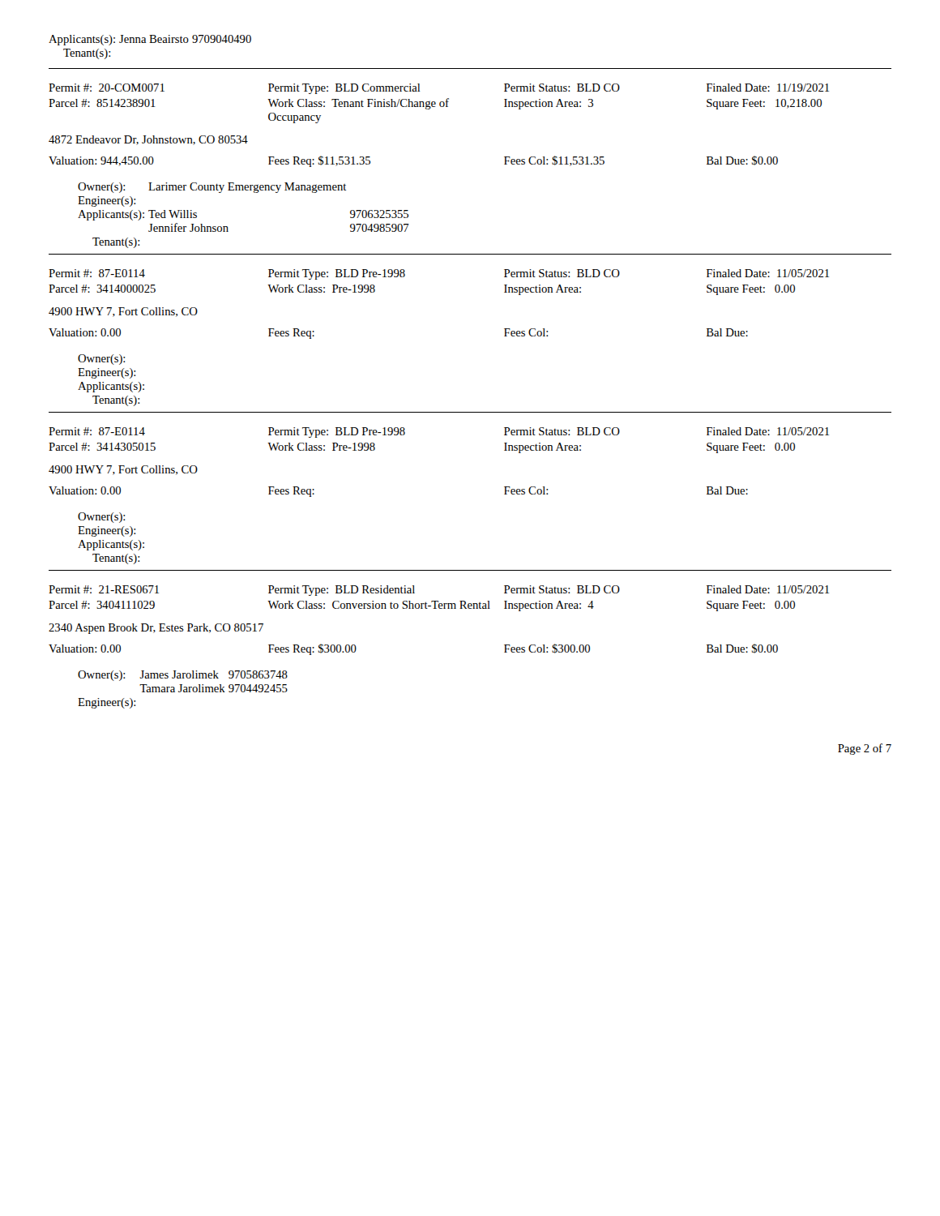| Applicants(s): | Jenna Beairsto | 9709040490 |
| Tenant(s): | | |
| Permit #: 20-COM0071 | Permit Type: BLD Commercial | Permit Status: BLD CO | Finaled Date: 11/19/2021 |
| Parcel #: 8514238901 | Work Class: Tenant Finish/Change of Occupancy | Inspection Area: 3 | Square Feet: 10,218.00 |
4872 Endeavor Dr, Johnstown, CO 80534
| Valuation: 944,450.00 | Fees Req: $11,531.35 | Fees Col: $11,531.35 | Bal Due: $0.00 |
| Owner(s): | Larimer County Emergency Management | |
| Engineer(s): | | |
| Applicants(s): | Ted Willis | 9706325355 |
| | Jennifer Johnson | 9704985907 |
| Tenant(s): | | |
| Permit #: 87-E0114 | Permit Type: BLD Pre-1998 | Permit Status: BLD CO | Finaled Date: 11/05/2021 |
| Parcel #: 3414000025 | Work Class: Pre-1998 | Inspection Area: | Square Feet: 0.00 |
4900 HWY 7, Fort Collins, CO
| Valuation: 0.00 | Fees Req: | Fees Col: | Bal Due: |
| Owner(s): | | |
| Engineer(s): | | |
| Applicants(s): | | |
| Tenant(s): | | |
| Permit #: 87-E0114 | Permit Type: BLD Pre-1998 | Permit Status: BLD CO | Finaled Date: 11/05/2021 |
| Parcel #: 3414305015 | Work Class: Pre-1998 | Inspection Area: | Square Feet: 0.00 |
4900 HWY 7, Fort Collins, CO
| Valuation: 0.00 | Fees Req: | Fees Col: | Bal Due: |
| Owner(s): | | |
| Engineer(s): | | |
| Applicants(s): | | |
| Tenant(s): | | |
| Permit #: 21-RES0671 | Permit Type: BLD Residential | Permit Status: BLD CO | Finaled Date: 11/05/2021 |
| Parcel #: 3404111029 | Work Class: Conversion to Short-Term Rental | Inspection Area: 4 | Square Feet: 0.00 |
2340 Aspen Brook Dr, Estes Park, CO 80517
| Valuation: 0.00 | Fees Req: $300.00 | Fees Col: $300.00 | Bal Due: $0.00 |
| Owner(s): | James Jarolimek | 9705863748 |
| | Tamara Jarolimek | 9704492455 |
| Engineer(s): | | |
Page 2 of 7